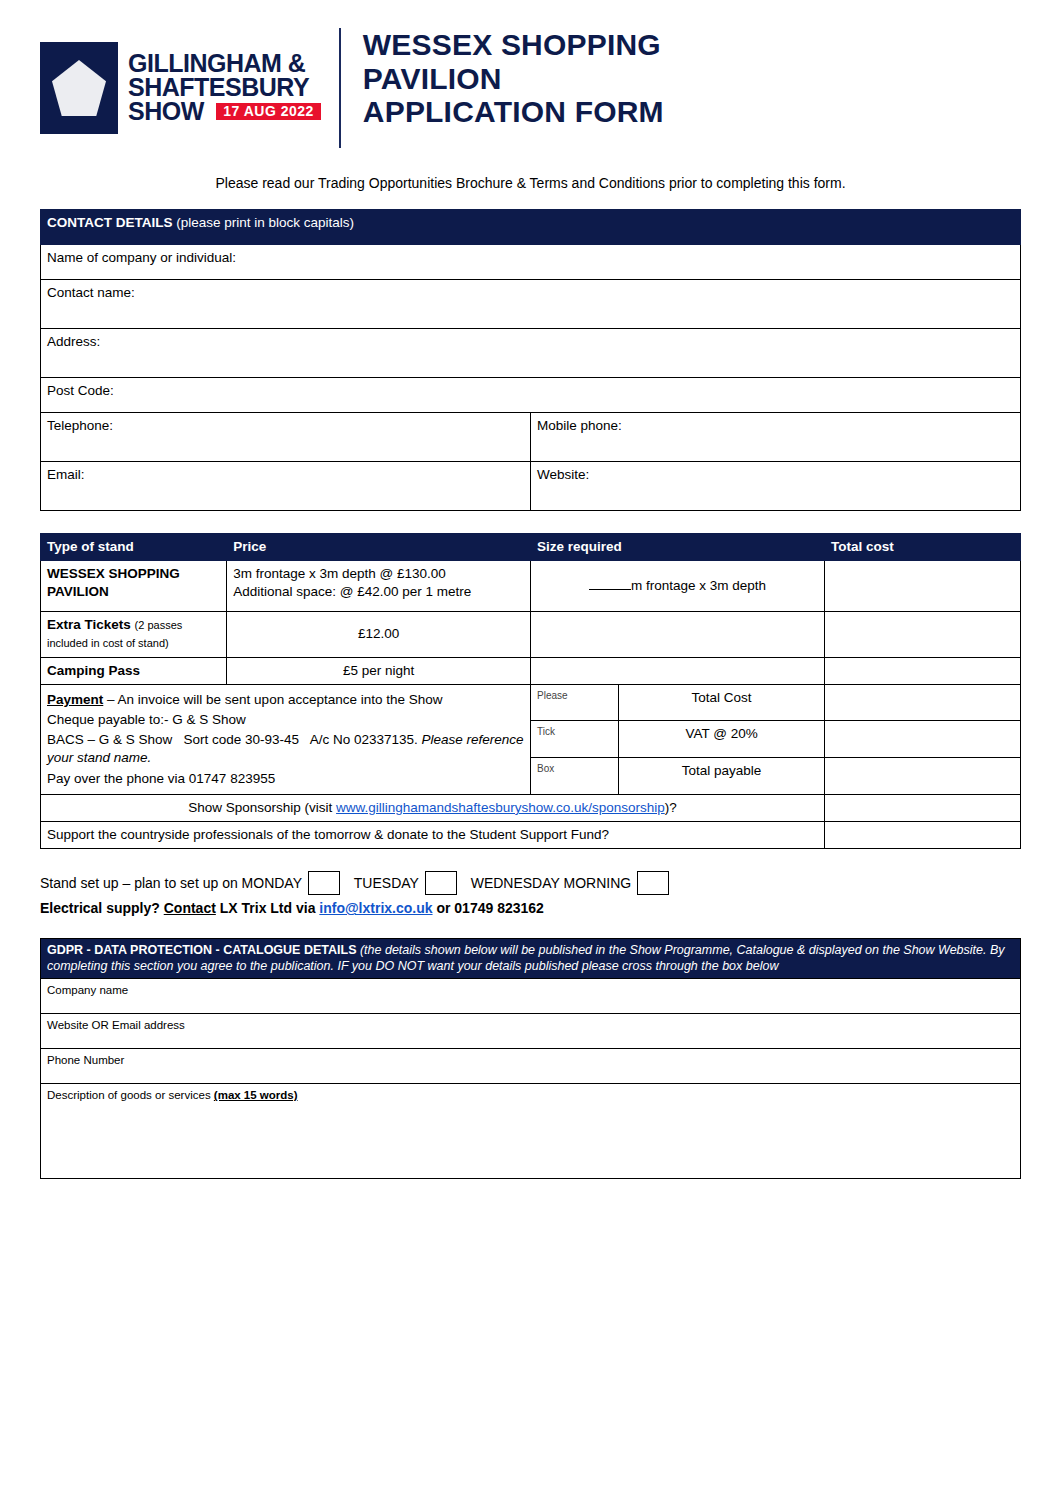GILLINGHAM & SHAFTESBURY SHOW 17 AUG 2022
Wessex Shopping
Pavilion
Application Form
Please read our Trading Opportunities Brochure & Terms and Conditions prior to completing this form.
| CONTACT DETAILS (please print in block capitals) |
| Name of company or individual: |
| Contact name: |
| Address: |
| Post Code: |
| Telephone: | Mobile phone: |
| Email: | Website: |
| Type of stand | Price | Size required | Total cost |
| --- | --- | --- | --- |
| WESSEX SHOPPING PAVILION | 3m frontage x 3m depth @ £130.00 Additional space: @ £42.00 per 1 metre | m frontage x 3m depth | |
| Extra Tickets (2 passes included in cost of stand) | £12.00 | | |
| Camping Pass | £5 per night | | |
| Payment – An invoice will be sent upon acceptance into the Show Cheque payable to:- G & S Show BACS – G & S Show Sort code 30-93-45 A/c No 02337135. Please reference your stand name. Pay over the phone via 01747 823955 | Please | Total Cost | |
| Tick | VAT @ 20% | |
| Box | Total payable | |
| Show Sponsorship (visit www.gillinghamandshaftesburyshow.co.uk/sponsorship )? | |
| Support the countryside professionals of the tomorrow & donate to the Student Support Fund? | |
Stand set up – plan to set up on MONDAY TUESDAY WEDNESDAY MORNING
Electrical supply? Contact LX Trix Ltd via info@lxtrix.co.uk or 01749 823162
| GDPR - DATA PROTECTION - CATALOGUE DETAILS (the details shown below will be published in the Show Programme, Catalogue & displayed on the Show Website. By completing this section you agree to the publication. IF you DO NOT want your details published please cross through the box below |
| Company name |
| Website OR Email address |
| Phone Number |
| Description of goods or services (max 15 words) |